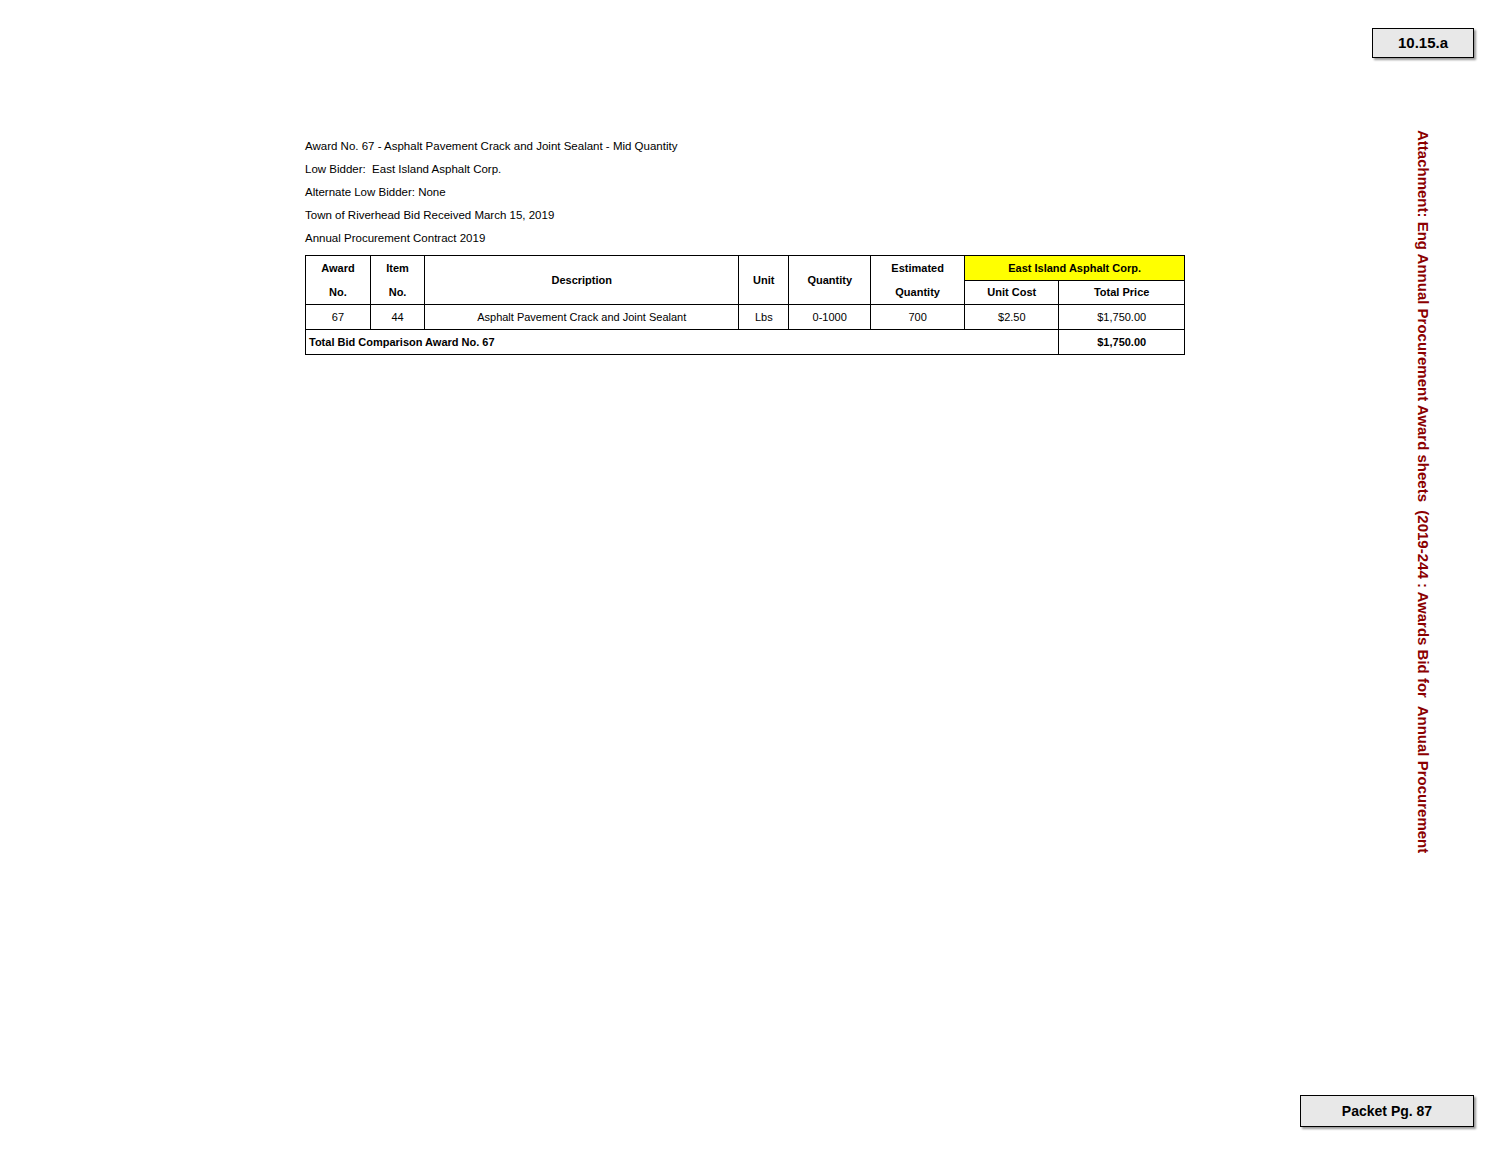10.15.a
Attachment: Eng Annual Procurement Award sheets (2019-244 : Awards Bid for Annual Procurement
Award No. 67 - Asphalt Pavement Crack and Joint Sealant - Mid Quantity
Low Bidder: East Island Asphalt Corp.
Alternate Low Bidder: None
Town of Riverhead Bid Received March 15, 2019
Annual Procurement Contract 2019
| Award | Item | Description | Unit | Quantity | Estimated | East Island Asphalt Corp. |
| No. | No. | Quantity | Unit Cost | Total Price |
| 67 | 44 | Asphalt Pavement Crack and Joint Sealant | Lbs | 0-1000 | 700 | $2.50 | $1,750.00 |
| Total Bid Comparison Award No. 67 | $1,750.00 |
Packet Pg. 87